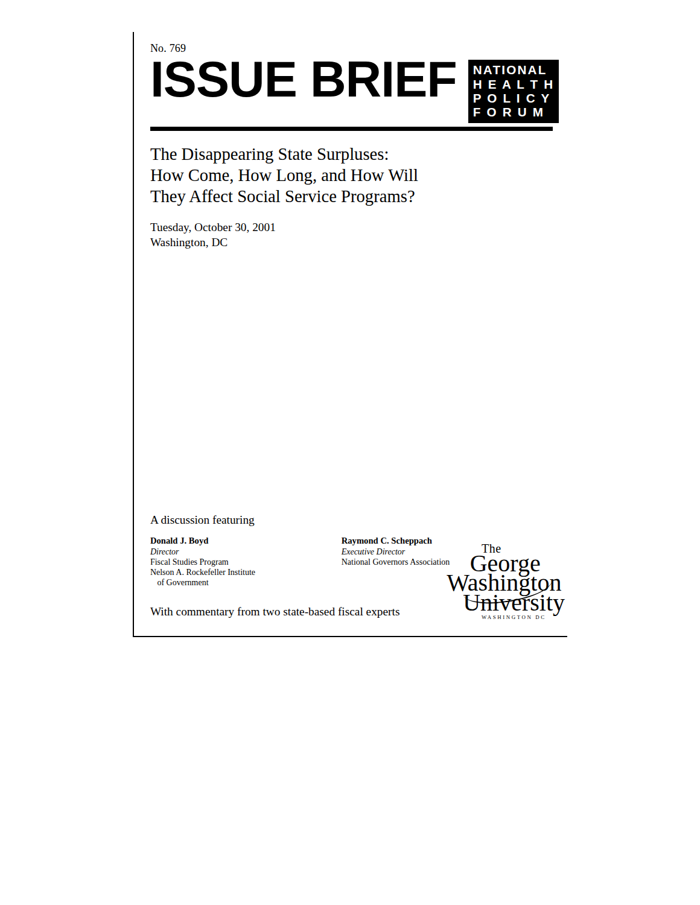No. 769
ISSUE BRIEF
NATIONAL
H E A L T H
P O L I C Y
F O R U M
The Disappearing State Surpluses:
How Come, How Long, and How Will
They Affect Social Service Programs?
Tuesday, October 30, 2001
Washington, DC
A discussion featuring
Donald J. Boyd
Director
Fiscal Studies Program
Nelson A. Rockefeller Institute
of Government
Raymond C. Scheppach
Executive Director
National Governors Association
With commentary from two state-based fiscal experts
The
George
Washington
University
WASHINGTON DC